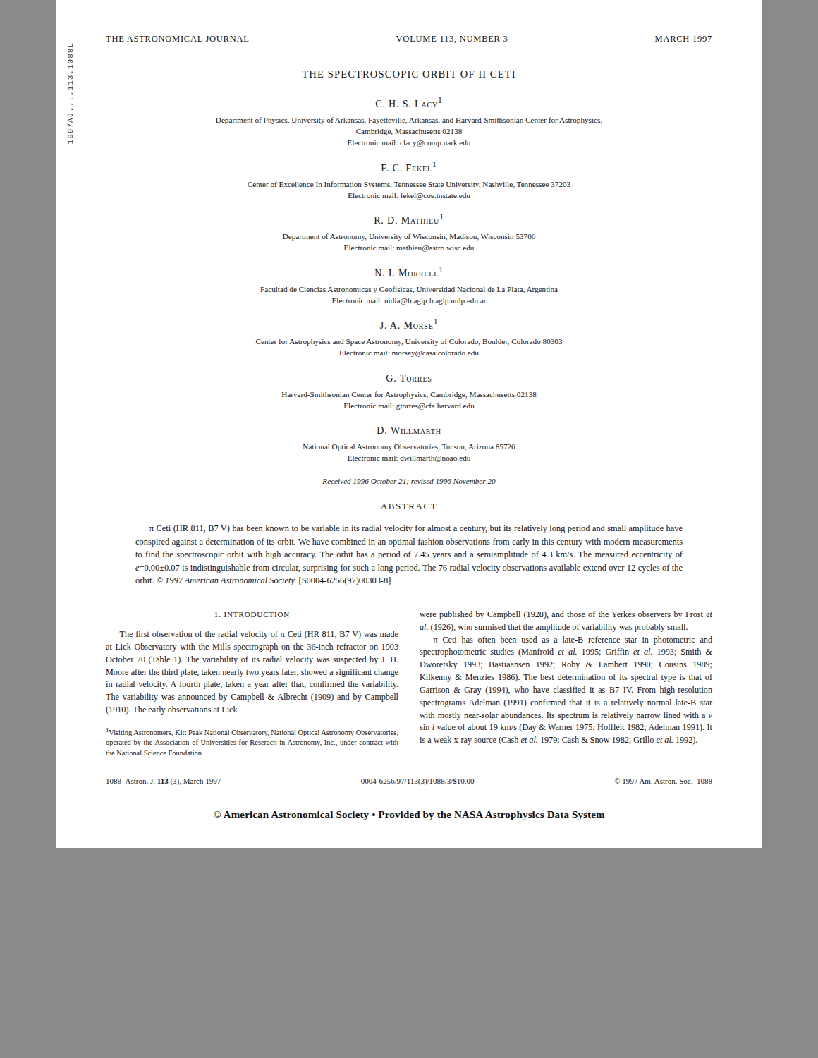1997AJ....113.1088L
THE ASTRONOMICAL JOURNAL
VOLUME 113, NUMBER 3
MARCH 1997
THE SPECTROSCOPIC ORBIT OF Π CETI
C. H. S. Lacy1
Department of Physics, University of Arkansas, Fayetteville, Arkansas, and Harvard-Smithsonian Center for Astrophysics,
Cambridge, Massachusetts 02138
Electronic mail: clacy@comp.uark.edu
F. C. Fekel1
Center of Excellence In Information Systems, Tennessee State University, Nashville, Tennessee 37203
Electronic mail: fekel@coe.tnstate.edu
R. D. Mathieu1
Department of Astronomy, University of Wisconsin, Madison, Wisconsin 53706
Electronic mail: mathieu@astro.wisc.edu
N. I. Morrell1
Facultad de Ciencias Astronomicas y Geofisicas, Universidad Nacional de La Plata, Argentina
Electronic mail: nidia@fcaglp.fcaglp.unlp.edu.ar
J. A. Morse1
Center for Astrophysics and Space Astronomy, University of Colorado, Boulder, Colorado 80303
Electronic mail: morsey@casa.colorado.edu
G. Torres
Harvard-Smithsonian Center for Astrophysics, Cambridge, Massachusetts 02138
Electronic mail: gtorres@cfa.harvard.edu
D. Willmarth
National Optical Astronomy Observatories, Tucson, Arizona 85726
Electronic mail: dwillmarth@noao.edu
Received 1996 October 21; revised 1996 November 20
ABSTRACT
π Ceti (HR 811, B7 V) has been known to be variable in its radial velocity for almost a century, but its relatively long period and small amplitude have conspired against a determination of its orbit. We have combined in an optimal fashion observations from early in this century with modern measurements to find the spectroscopic orbit with high accuracy. The orbit has a period of 7.45 years and a semiamplitude of 4.3 km/s. The measured eccentricity of e=0.00±0.07 is indistinguishable from circular, surprising for such a long period. The 76 radial velocity observations available extend over 12 cycles of the orbit. © 1997 American Astronomical Society. [S0004-6256(97)00303-8]
1. INTRODUCTION
The first observation of the radial velocity of π Ceti (HR 811, B7 V) was made at Lick Observatory with the Mills spectrograph on the 36-inch refractor on 1903 October 20 (Table 1). The variability of its radial velocity was suspected by J. H. Moore after the third plate, taken nearly two years later, showed a significant change in radial velocity. A fourth plate, taken a year after that, confirmed the variability. The variability was announced by Campbell & Albrecht (1909) and by Campbell (1910). The early observations at Lick
1Visiting Astronomers, Kitt Peak National Observatory, National Optical Astronomy Observatories, operated by the Association of Universities for Reserach in Astronomy, Inc., under contract with the National Science Foundation.
were published by Campbell (1928), and those of the Yerkes observers by Frost et al. (1926), who surmised that the amplitude of variability was probably small.
π Ceti has often been used as a late-B reference star in photometric and spectrophotometric studies (Manfroid et al. 1995; Griffin et al. 1993; Smith & Dworetsky 1993; Bastiaansen 1992; Roby & Lambert 1990; Cousins 1989; Kilkenny & Menzies 1986). The best determination of its spectral type is that of Garrison & Gray (1994), who have classified it as B7 IV. From high-resolution spectrograms Adelman (1991) confirmed that it is a relatively normal late-B star with mostly near-solar abundances. Its spectrum is relatively narrow lined with a v sin i value of about 19 km/s (Day & Warner 1975; Hoffleit 1982; Adelman 1991). It is a weak x-ray source (Cash et al. 1979; Cash & Snow 1982; Grillo et al. 1992).
1088 Astron. J. 113 (3), March 1997
0004-6256/97/113(3)/1088/3/$10.00
© 1997 Am. Astron. Soc. 1088
© American Astronomical Society • Provided by the NASA Astrophysics Data System